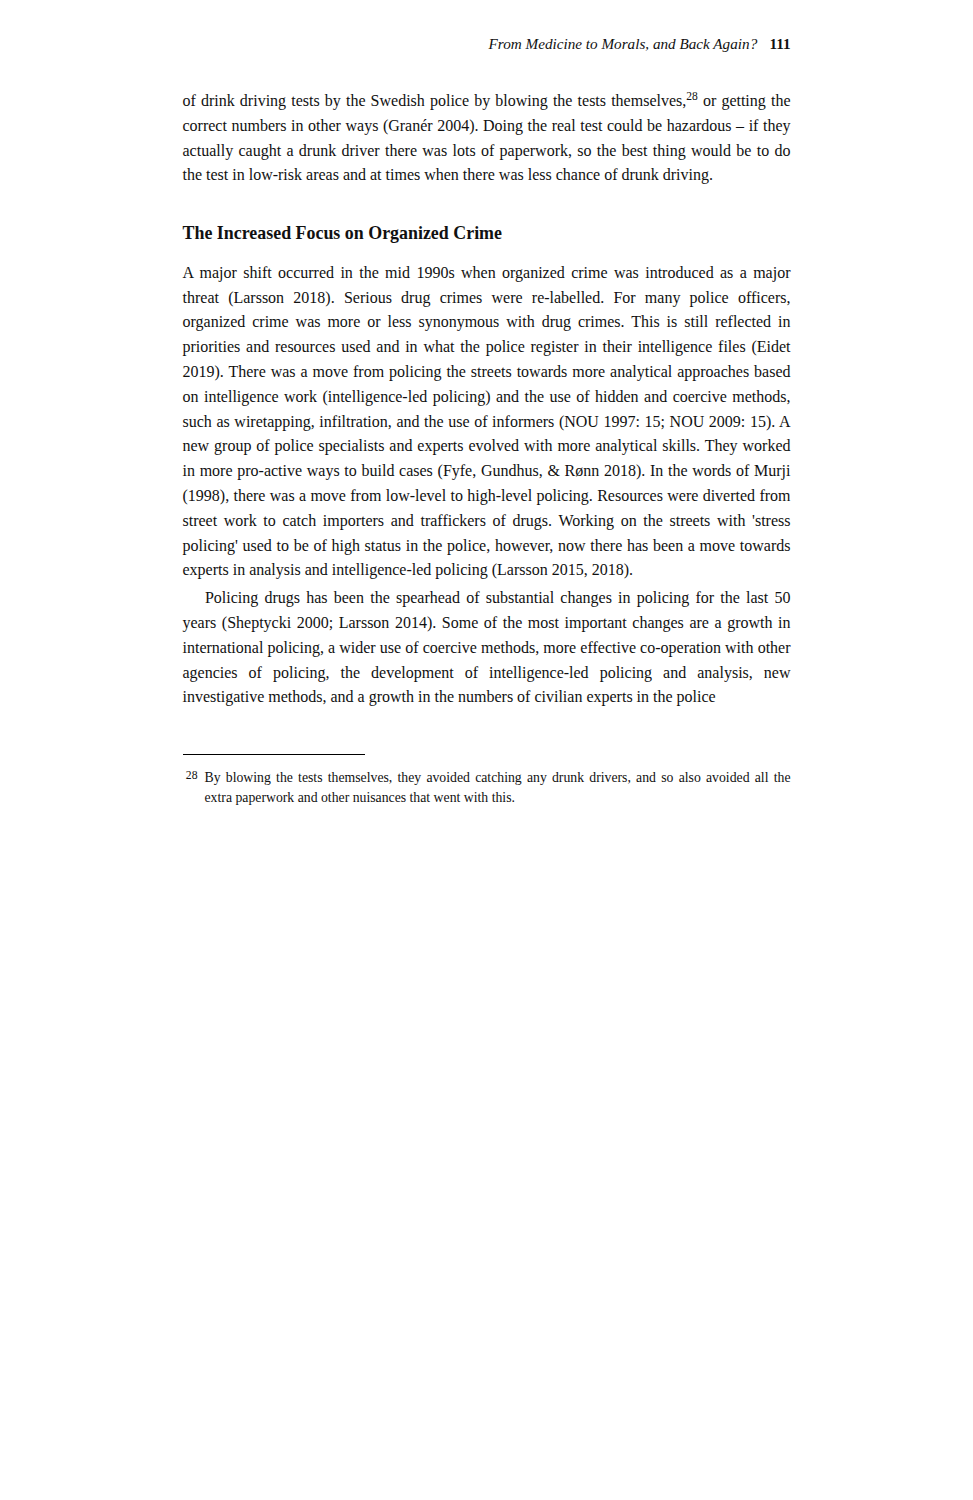From Medicine to Morals, and Back Again?111
of drink driving tests by the Swedish police by blowing the tests themselves,28 or getting the correct numbers in other ways (Granér 2004). Doing the real test could be hazardous – if they actually caught a drunk driver there was lots of paperwork, so the best thing would be to do the test in low-risk areas and at times when there was less chance of drunk driving.
The Increased Focus on Organized Crime
A major shift occurred in the mid 1990s when organized crime was introduced as a major threat (Larsson 2018). Serious drug crimes were re-labelled. For many police officers, organized crime was more or less synonymous with drug crimes. This is still reflected in priorities and resources used and in what the police register in their intelligence files (Eidet 2019). There was a move from policing the streets towards more analytical approaches based on intelligence work (intelligence-led policing) and the use of hidden and coercive methods, such as wiretapping, infiltration, and the use of informers (NOU 1997: 15; NOU 2009: 15). A new group of police specialists and experts evolved with more analytical skills. They worked in more pro-active ways to build cases (Fyfe, Gundhus, & Rønn 2018). In the words of Murji (1998), there was a move from low-level to high-level policing. Resources were diverted from street work to catch importers and traffickers of drugs. Working on the streets with 'stress policing' used to be of high status in the police, however, now there has been a move towards experts in analysis and intelligence-led policing (Larsson 2015, 2018).
Policing drugs has been the spearhead of substantial changes in policing for the last 50 years (Sheptycki 2000; Larsson 2014). Some of the most important changes are a growth in international policing, a wider use of coercive methods, more effective co-operation with other agencies of policing, the development of intelligence-led policing and analysis, new investigative methods, and a growth in the numbers of civilian experts in the police
28 By blowing the tests themselves, they avoided catching any drunk drivers, and so also avoided all the extra paperwork and other nuisances that went with this.